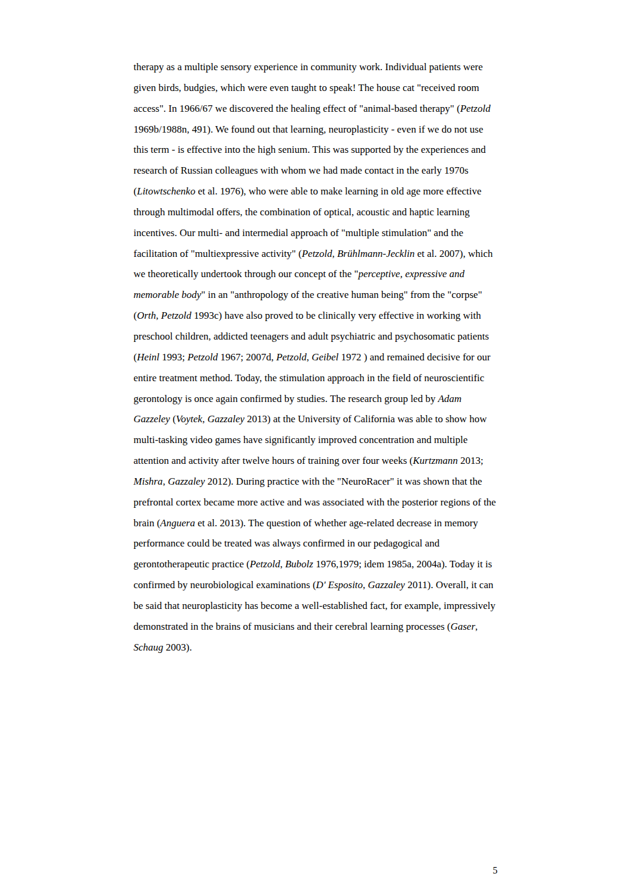therapy as a multiple sensory experience in community work. Individual patients were given birds, budgies, which were even taught to speak! The house cat "received room access". In 1966/67 we discovered the healing effect of "animal-based therapy" (Petzold 1969b/1988n, 491). We found out that learning, neuroplasticity - even if we do not use this term - is effective into the high senium. This was supported by the experiences and research of Russian colleagues with whom we had made contact in the early 1970s (Litowtschenko et al. 1976), who were able to make learning in old age more effective through multimodal offers, the combination of optical, acoustic and haptic learning incentives. Our multi- and intermedial approach of "multiple stimulation" and the facilitation of "multiexpressive activity" (Petzold, Brühlmann-Jecklin et al. 2007), which we theoretically undertook through our concept of the "perceptive, expressive and memorable body" in an "anthropology of the creative human being" from the "corpse" (Orth, Petzold 1993c) have also proved to be clinically very effective in working with preschool children, addicted teenagers and adult psychiatric and psychosomatic patients (Heinl 1993; Petzold 1967; 2007d, Petzold, Geibel 1972 ) and remained decisive for our entire treatment method. Today, the stimulation approach in the field of neuroscientific gerontology is once again confirmed by studies. The research group led by Adam Gazzeley (Voytek, Gazzaley 2013) at the University of California was able to show how multi-tasking video games have significantly improved concentration and multiple attention and activity after twelve hours of training over four weeks (Kurtzmann 2013; Mishra, Gazzaley 2012). During practice with the "NeuroRacer" it was shown that the prefrontal cortex became more active and was associated with the posterior regions of the brain (Anguera et al. 2013). The question of whether age-related decrease in memory performance could be treated was always confirmed in our pedagogical and gerontotherapeutic practice (Petzold, Bubolz 1976,1979; idem 1985a, 2004a). Today it is confirmed by neurobiological examinations (D' Esposito, Gazzaley 2011). Overall, it can be said that neuroplasticity has become a well-established fact, for example, impressively demonstrated in the brains of musicians and their cerebral learning processes (Gaser, Schaug 2003).
5